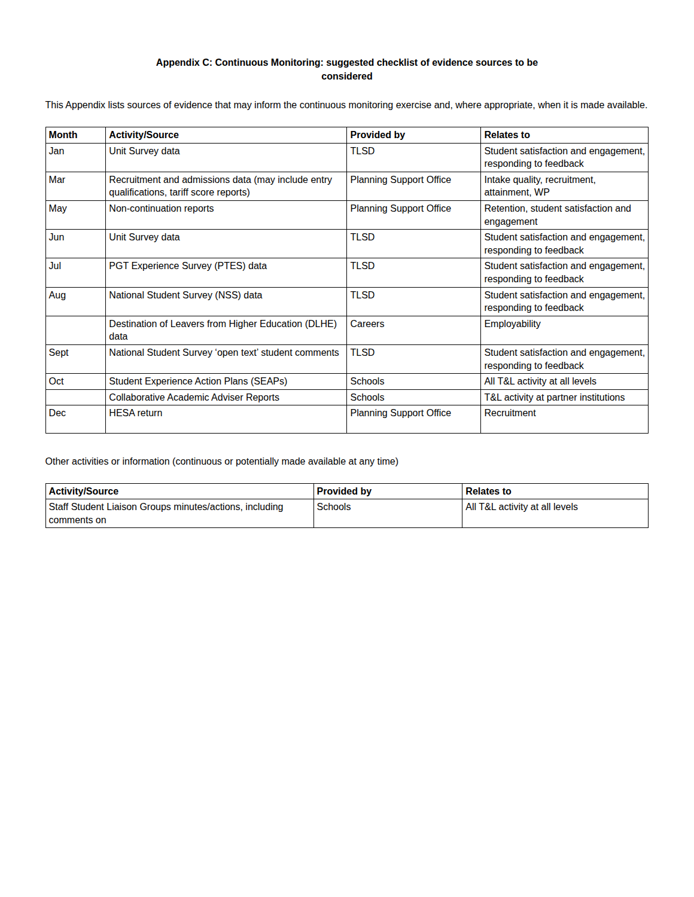Appendix C: Continuous Monitoring: suggested checklist of evidence sources to be
considered
This Appendix lists sources of evidence that may inform the continuous monitoring exercise and, where appropriate, when it is made available.
| Month | Activity/Source | Provided by | Relates to |
| --- | --- | --- | --- |
| Jan | Unit Survey data | TLSD | Student satisfaction and engagement, responding to feedback |
| Mar | Recruitment and admissions data (may include entry qualifications, tariff score reports) | Planning Support Office | Intake quality, recruitment, attainment, WP |
| May | Non-continuation reports | Planning Support Office | Retention, student satisfaction and engagement |
| Jun | Unit Survey data | TLSD | Student satisfaction and engagement, responding to feedback |
| Jul | PGT Experience Survey (PTES) data | TLSD | Student satisfaction and engagement, responding to feedback |
| Aug | National Student Survey (NSS) data | TLSD | Student satisfaction and engagement, responding to feedback |
| | Destination of Leavers from Higher Education (DLHE) data | Careers | Employability |
| Sept | National Student Survey ‘open text’ student comments | TLSD | Student satisfaction and engagement, responding to feedback |
| Oct | Student Experience Action Plans (SEAPs) | Schools | All T&L activity at all levels |
| | Collaborative Academic Adviser Reports | Schools | T&L activity at partner institutions |
| Dec | HESA return | Planning Support Office | Recruitment |
Other activities or information (continuous or potentially made available at any time)
| Activity/Source | Provided by | Relates to |
| --- | --- | --- |
| Staff Student Liaison Groups minutes/actions, including comments on | Schools | All T&L activity at all levels |